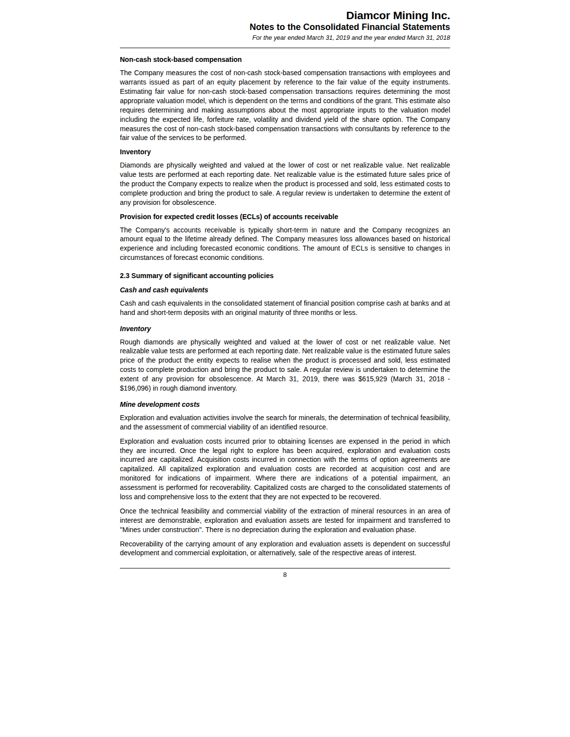Diamcor Mining Inc.
Notes to the Consolidated Financial Statements
For the year ended March 31, 2019 and the year ended March 31, 2018
Non-cash stock-based compensation
The Company measures the cost of non-cash stock-based compensation transactions with employees and warrants issued as part of an equity placement by reference to the fair value of the equity instruments. Estimating fair value for non-cash stock-based compensation transactions requires determining the most appropriate valuation model, which is dependent on the terms and conditions of the grant. This estimate also requires determining and making assumptions about the most appropriate inputs to the valuation model including the expected life, forfeiture rate, volatility and dividend yield of the share option. The Company measures the cost of non-cash stock-based compensation transactions with consultants by reference to the fair value of the services to be performed.
Inventory
Diamonds are physically weighted and valued at the lower of cost or net realizable value. Net realizable value tests are performed at each reporting date. Net realizable value is the estimated future sales price of the product the Company expects to realize when the product is processed and sold, less estimated costs to complete production and bring the product to sale. A regular review is undertaken to determine the extent of any provision for obsolescence.
Provision for expected credit losses (ECLs) of accounts receivable
The Company's accounts receivable is typically short-term in nature and the Company recognizes an amount equal to the lifetime already defined. The Company measures loss allowances based on historical experience and including forecasted economic conditions. The amount of ECLs is sensitive to changes in circumstances of forecast economic conditions.
2.3 Summary of significant accounting policies
Cash and cash equivalents
Cash and cash equivalents in the consolidated statement of financial position comprise cash at banks and at hand and short-term deposits with an original maturity of three months or less.
Inventory
Rough diamonds are physically weighted and valued at the lower of cost or net realizable value. Net realizable value tests are performed at each reporting date. Net realizable value is the estimated future sales price of the product the entity expects to realise when the product is processed and sold, less estimated costs to complete production and bring the product to sale. A regular review is undertaken to determine the extent of any provision for obsolescence. At March 31, 2019, there was $615,929 (March 31, 2018 - $196,096) in rough diamond inventory.
Mine development costs
Exploration and evaluation activities involve the search for minerals, the determination of technical feasibility, and the assessment of commercial viability of an identified resource.
Exploration and evaluation costs incurred prior to obtaining licenses are expensed in the period in which they are incurred. Once the legal right to explore has been acquired, exploration and evaluation costs incurred are capitalized. Acquisition costs incurred in connection with the terms of option agreements are capitalized. All capitalized exploration and evaluation costs are recorded at acquisition cost and are monitored for indications of impairment. Where there are indications of a potential impairment, an assessment is performed for recoverability. Capitalized costs are charged to the consolidated statements of loss and comprehensive loss to the extent that they are not expected to be recovered.
Once the technical feasibility and commercial viability of the extraction of mineral resources in an area of interest are demonstrable, exploration and evaluation assets are tested for impairment and transferred to "Mines under construction". There is no depreciation during the exploration and evaluation phase.
Recoverability of the carrying amount of any exploration and evaluation assets is dependent on successful development and commercial exploitation, or alternatively, sale of the respective areas of interest.
8